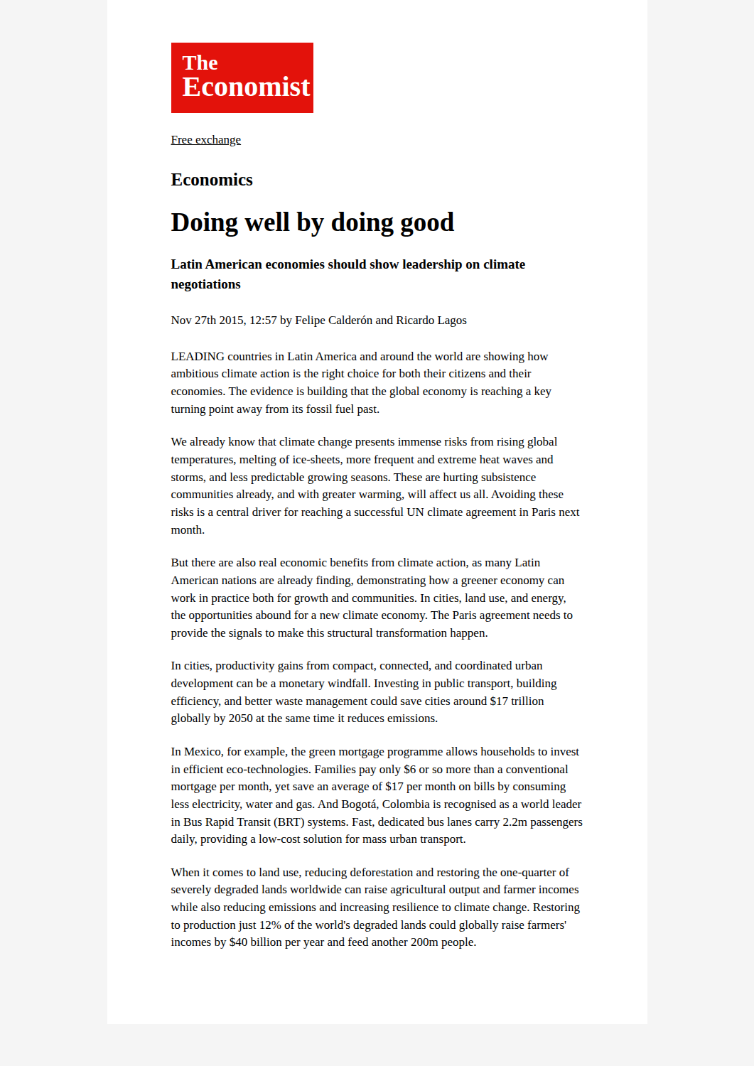The Economist
Free exchange
Economics
Doing well by doing good
Latin American economies should show leadership on climate negotiations
Nov 27th 2015, 12:57 by Felipe Calderón and Ricardo Lagos
LEADING countries in Latin America and around the world are showing how ambitious climate action is the right choice for both their citizens and their economies. The evidence is building that the global economy is reaching a key turning point away from its fossil fuel past.
We already know that climate change presents immense risks from rising global temperatures, melting of ice-sheets, more frequent and extreme heat waves and storms, and less predictable growing seasons. These are hurting subsistence communities already, and with greater warming, will affect us all. Avoiding these risks is a central driver for reaching a successful UN climate agreement in Paris next month.
But there are also real economic benefits from climate action, as many Latin American nations are already finding, demonstrating how a greener economy can work in practice both for growth and communities. In cities, land use, and energy, the opportunities abound for a new climate economy. The Paris agreement needs to provide the signals to make this structural transformation happen.
In cities, productivity gains from compact, connected, and coordinated urban development can be a monetary windfall. Investing in public transport, building efficiency, and better waste management could save cities around $17 trillion globally by 2050 at the same time it reduces emissions.
In Mexico, for example, the green mortgage programme allows households to invest in efficient eco-technologies. Families pay only $6 or so more than a conventional mortgage per month, yet save an average of $17 per month on bills by consuming less electricity, water and gas. And Bogotá, Colombia is recognised as a world leader in Bus Rapid Transit (BRT) systems. Fast, dedicated bus lanes carry 2.2m passengers daily, providing a low-cost solution for mass urban transport.
When it comes to land use, reducing deforestation and restoring the one-quarter of severely degraded lands worldwide can raise agricultural output and farmer incomes while also reducing emissions and increasing resilience to climate change. Restoring to production just 12% of the world's degraded lands could globally raise farmers' incomes by $40 billion per year and feed another 200m people.